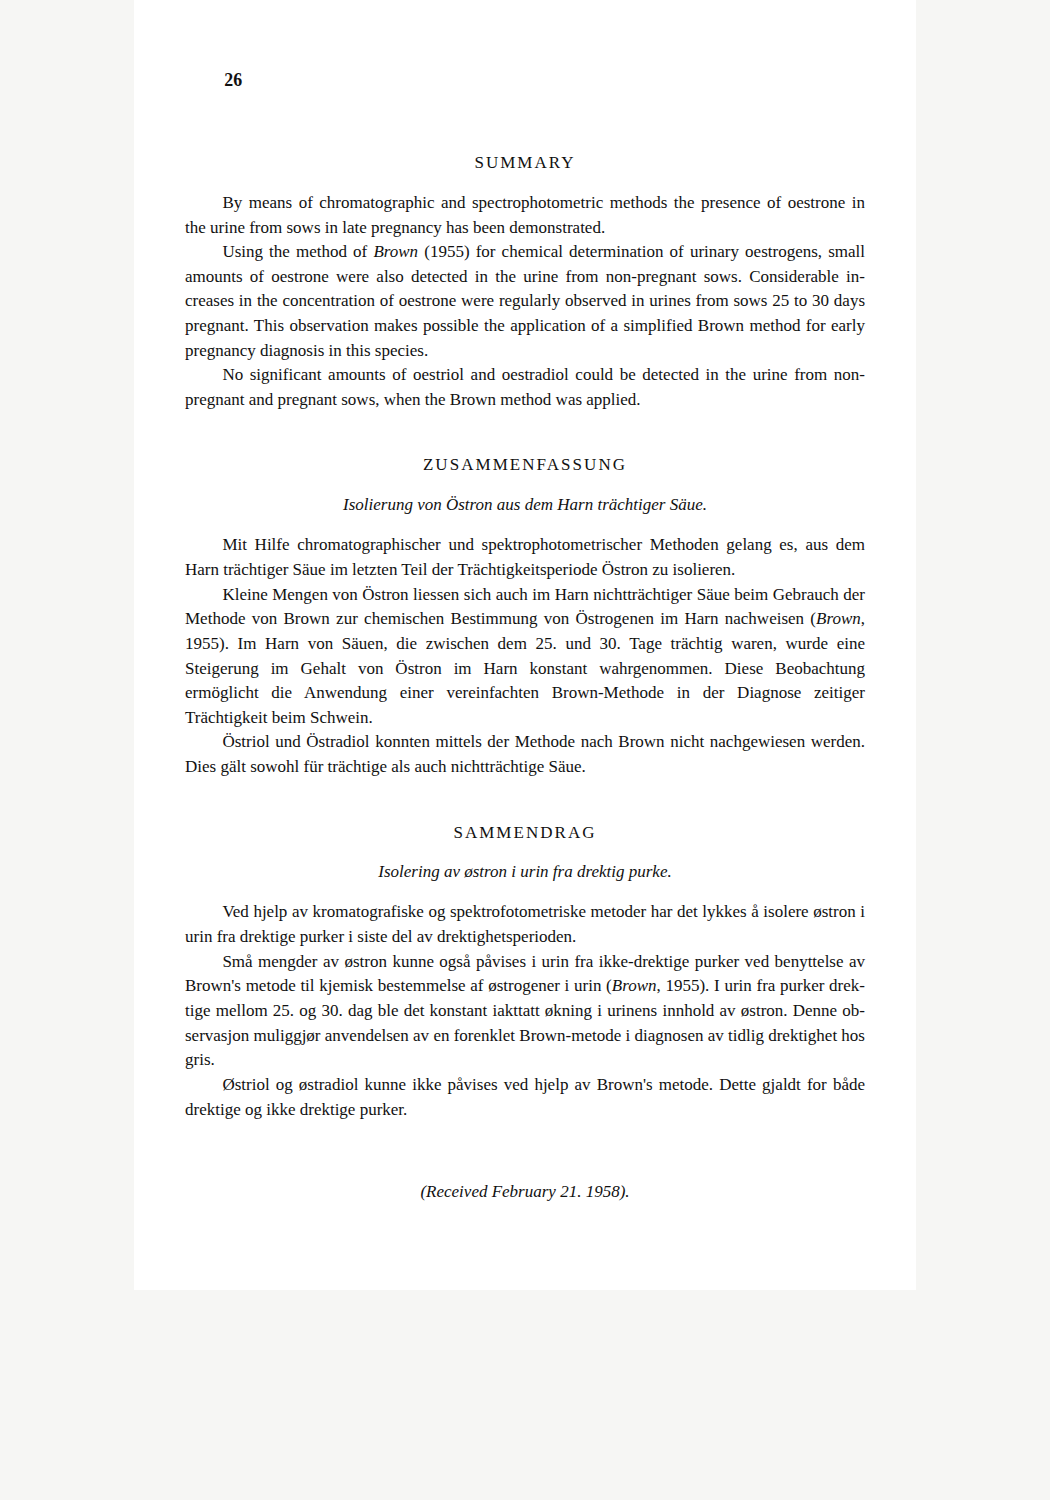26
Summary
By means of chromatographic and spectrophotometric methods the presence of oestrone in the urine from sows in late pregnancy has been demonstrated.
Using the method of Brown (1955) for chemical determination of urinary oestrogens, small amounts of oestrone were also detected in the urine from non-pregnant sows. Considerable increases in the concentration of oestrone were regularly observed in urines from sows 25 to 30 days pregnant. This observation makes possible the application of a simplified Brown method for early pregnancy diagnosis in this species.
No significant amounts of oestriol and oestradiol could be detected in the urine from non-pregnant and pregnant sows, when the Brown method was applied.
Zusammenfassung
Isolierung von Östron aus dem Harn trächtiger Säue.
Mit Hilfe chromatographischer und spektrophotometrischer Methoden gelang es, aus dem Harn trächtiger Säue im letzten Teil der Trächtigkeitsperiode Östron zu isolieren.
Kleine Mengen von Östron liessen sich auch im Harn nichtträchtiger Säue beim Gebrauch der Methode von Brown zur chemischen Bestimmung von Östrogenen im Harn nachweisen (Brown, 1955). Im Harn von Säuen, die zwischen dem 25. und 30. Tage trächtig waren, wurde eine Steigerung im Gehalt von Östron im Harn konstant wahrgenommen. Diese Beobachtung ermöglicht die Anwendung einer vereinfachten Brown-Methode in der Diagnose zeitiger Trächtigkeit beim Schwein.
Östriol und Östradiol konnten mittels der Methode nach Brown nicht nachgewiesen werden. Dies gält sowohl für trächtige als auch nichtträchtige Säue.
Sammendrag
Isolering av østron i urin fra drektig purke.
Ved hjelp av kromatografiske og spektrofotometriske metoder har det lykkes å isolere østron i urin fra drektige purker i siste del av drektighetsperioden.
Små mengder av østron kunne også påvises i urin fra ikke-drektige purker ved benyttelse av Brown's metode til kjemisk bestemmelse af østrogener i urin (Brown, 1955). I urin fra purker drektige mellom 25. og 30. dag ble det konstant iakttatt økning i urinens innhold av østron. Denne observasjon muliggjør anvendelsen av en forenklet Brown-metode i diagnosen av tidlig drektighet hos gris.
Østriol og østradiol kunne ikke påvises ved hjelp av Brown's metode. Dette gjaldt for både drektige og ikke drektige purker.
(Received February 21. 1958).